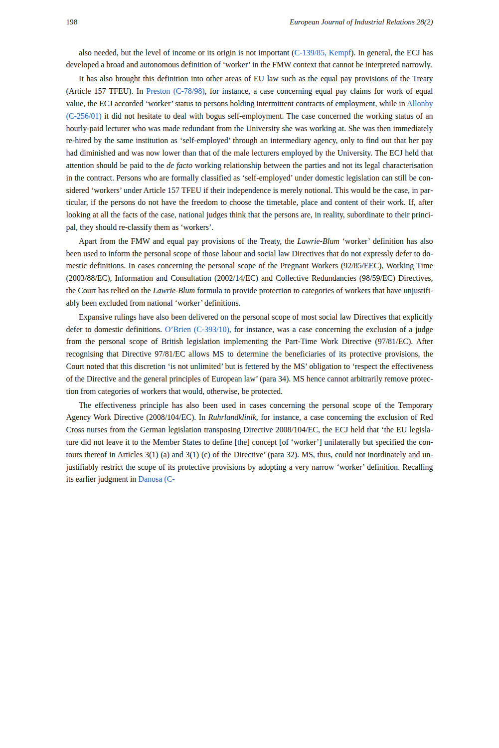198 European Journal of Industrial Relations 28(2)
also needed, but the level of income or its origin is not important (C-139/85, Kempf). In general, the ECJ has developed a broad and autonomous definition of ‘worker’ in the FMW context that cannot be interpreted narrowly.
It has also brought this definition into other areas of EU law such as the equal pay provisions of the Treaty (Article 157 TFEU). In Preston (C-78/98), for instance, a case concerning equal pay claims for work of equal value, the ECJ accorded ‘worker’ status to persons holding intermittent contracts of employment, while in Allonby (C-256/01) it did not hesitate to deal with bogus self-employment. The case concerned the working status of an hourly-paid lecturer who was made redundant from the University she was working at. She was then immediately re-hired by the same institution as ‘self-employed’ through an intermediary agency, only to find out that her pay had diminished and was now lower than that of the male lecturers employed by the University. The ECJ held that attention should be paid to the de facto working relationship between the parties and not its legal characterisation in the contract. Persons who are formally classified as ‘self-employed’ under domestic legislation can still be considered ‘workers’ under Article 157 TFEU if their independence is merely notional. This would be the case, in particular, if the persons do not have the freedom to choose the timetable, place and content of their work. If, after looking at all the facts of the case, national judges think that the persons are, in reality, subordinate to their principal, they should re-classify them as ‘workers’.
Apart from the FMW and equal pay provisions of the Treaty, the Lawrie-Blum ‘worker’ definition has also been used to inform the personal scope of those labour and social law Directives that do not expressly defer to domestic definitions. In cases concerning the personal scope of the Pregnant Workers (92/85/EEC), Working Time (2003/88/EC), Information and Consultation (2002/14/EC) and Collective Redundancies (98/59/EC) Directives, the Court has relied on the Lawrie-Blum formula to provide protection to categories of workers that have unjustifiably been excluded from national ‘worker’ definitions.
Expansive rulings have also been delivered on the personal scope of most social law Directives that explicitly defer to domestic definitions. O’Brien (C-393/10), for instance, was a case concerning the exclusion of a judge from the personal scope of British legislation implementing the Part-Time Work Directive (97/81/EC). After recognising that Directive 97/81/EC allows MS to determine the beneficiaries of its protective provisions, the Court noted that this discretion ‘is not unlimited’ but is fettered by the MS’ obligation to ‘respect the effectiveness of the Directive and the general principles of European law’ (para 34). MS hence cannot arbitrarily remove protection from categories of workers that would, otherwise, be protected.
The effectiveness principle has also been used in cases concerning the personal scope of the Temporary Agency Work Directive (2008/104/EC). In Ruhrlandklinik, for instance, a case concerning the exclusion of Red Cross nurses from the German legislation transposing Directive 2008/104/EC, the ECJ held that ‘the EU legislature did not leave it to the Member States to define [the] concept [of ‘worker’] unilaterally but specified the contours thereof in Articles 3(1) (a) and 3(1) (c) of the Directive’ (para 32). MS, thus, could not inordinately and unjustifiably restrict the scope of its protective provisions by adopting a very narrow ‘worker’ definition. Recalling its earlier judgment in Danosa (C-